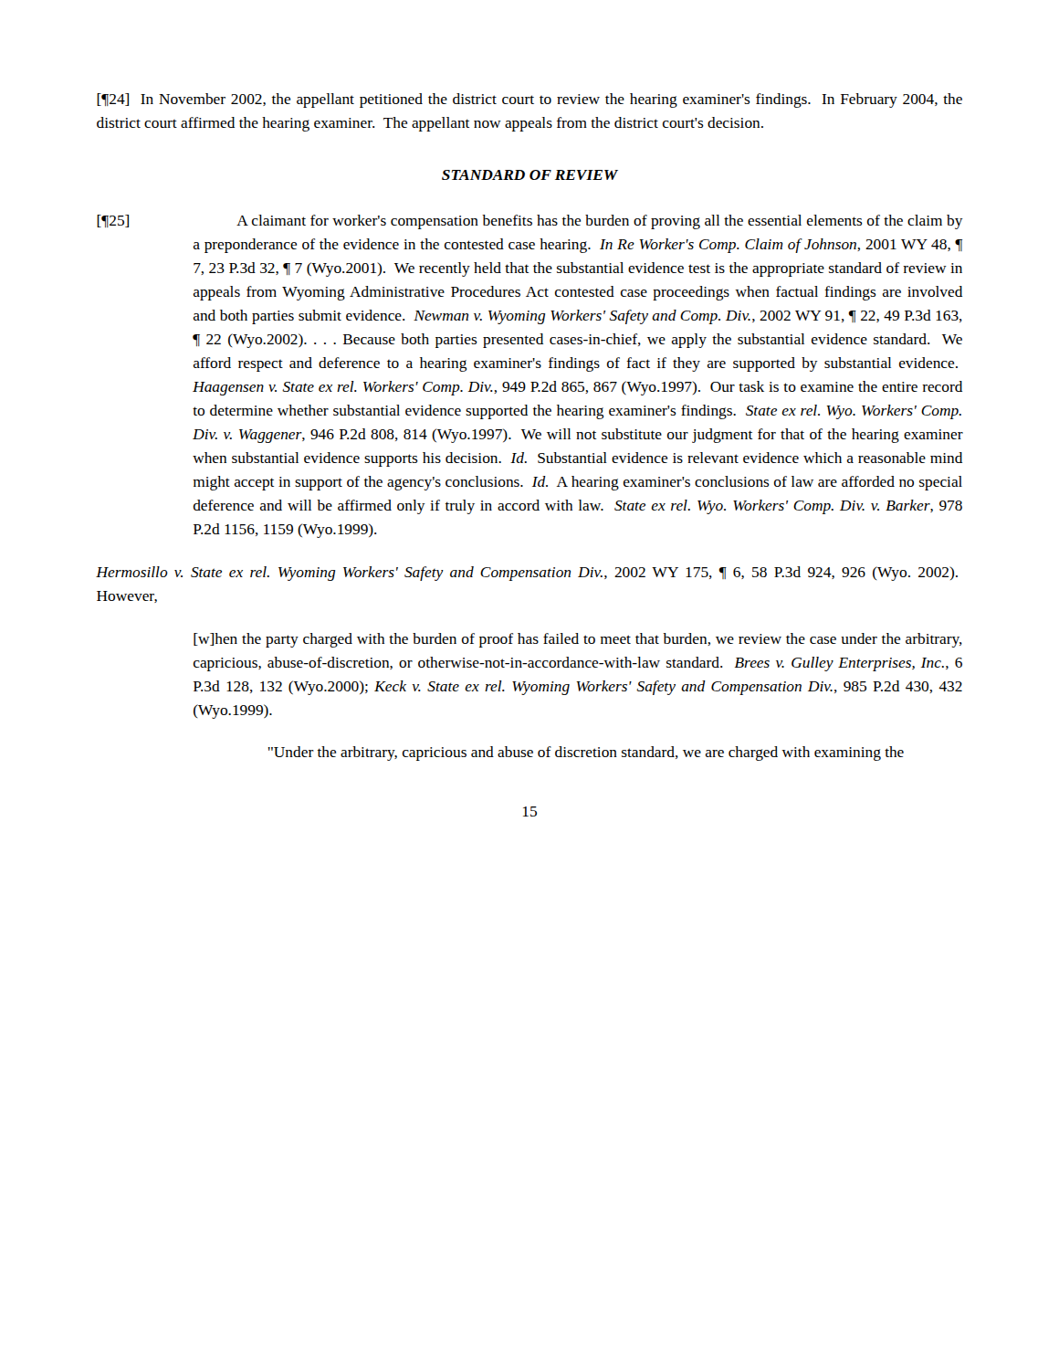[¶24] In November 2002, the appellant petitioned the district court to review the hearing examiner's findings. In February 2004, the district court affirmed the hearing examiner. The appellant now appeals from the district court's decision.
STANDARD OF REVIEW
[¶25]
A claimant for worker's compensation benefits has the burden of proving all the essential elements of the claim by a preponderance of the evidence in the contested case hearing. In Re Worker's Comp. Claim of Johnson, 2001 WY 48, ¶ 7, 23 P.3d 32, ¶ 7 (Wyo.2001). We recently held that the substantial evidence test is the appropriate standard of review in appeals from Wyoming Administrative Procedures Act contested case proceedings when factual findings are involved and both parties submit evidence. Newman v. Wyoming Workers' Safety and Comp. Div., 2002 WY 91, ¶ 22, 49 P.3d 163, ¶ 22 (Wyo.2002). . . . Because both parties presented cases-in-chief, we apply the substantial evidence standard. We afford respect and deference to a hearing examiner's findings of fact if they are supported by substantial evidence. Haagensen v. State ex rel. Workers' Comp. Div., 949 P.2d 865, 867 (Wyo.1997). Our task is to examine the entire record to determine whether substantial evidence supported the hearing examiner's findings. State ex rel. Wyo. Workers' Comp. Div. v. Waggener, 946 P.2d 808, 814 (Wyo.1997). We will not substitute our judgment for that of the hearing examiner when substantial evidence supports his decision. Id. Substantial evidence is relevant evidence which a reasonable mind might accept in support of the agency's conclusions. Id. A hearing examiner's conclusions of law are afforded no special deference and will be affirmed only if truly in accord with law. State ex rel. Wyo. Workers' Comp. Div. v. Barker, 978 P.2d 1156, 1159 (Wyo.1999).
Hermosillo v. State ex rel. Wyoming Workers' Safety and Compensation Div., 2002 WY 175, ¶ 6, 58 P.3d 924, 926 (Wyo. 2002). However,
[w]hen the party charged with the burden of proof has failed to meet that burden, we review the case under the arbitrary, capricious, abuse-of-discretion, or otherwise-not-in-accordance-with-law standard. Brees v. Gulley Enterprises, Inc., 6 P.3d 128, 132 (Wyo.2000); Keck v. State ex rel. Wyoming Workers' Safety and Compensation Div., 985 P.2d 430, 432 (Wyo.1999).
"Under the arbitrary, capricious and abuse of discretion standard, we are charged with examining the
15